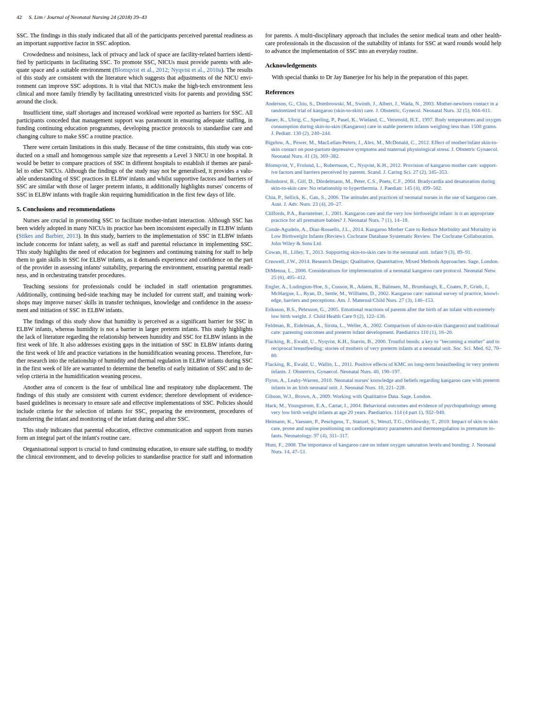42 S. Lim / Journal of Neonatal Nursing 24 (2018) 39–43
SSC. The findings in this study indicated that all of the participants perceived parental readiness as an important supportive factor in SSC adoption.
Crowdedness and noisiness, lack of privacy and lack of space are facility-related barriers identified by participants in facilitating SSC. To promote SSC, NICUs must provide parents with adequate space and a suitable environment (Blomqvist et al., 2012; Nyqvist et al., 2010a). The results of this study are consistent with the literature which suggests that adjustments of the NICU environment can improve SSC adoptions. It is vital that NICUs make the high-tech environment less clinical and more family friendly by facilitating unrestricted visits for parents and providing SSC around the clock.
Insufficient time, staff shortages and increased workload were reported as barriers for SSC. All participants conceded that management support was paramount in ensuring adequate staffing, in funding continuing education programmes, developing practice protocols to standardise care and changing culture to make SSC a routine practice.
There were certain limitations in this study. Because of the time constraints, this study was conducted on a small and homogenous sample size that represents a Level 3 NICU in one hospital. It would be better to compare practices of SSC in different hospitals to establish if themes are parallel to other NICUs. Although the findings of the study may not be generalised, it provides a valuable understanding of SSC practices in ELBW infants and whilst supportive factors and barriers of SSC are similar with those of larger preterm infants, it additionally highlights nurses' concerns of SSC in ELBW infants with fragile skin requiring humidification in the first few days of life.
5. Conclusions and recommendations
Nurses are crucial in promoting SSC to facilitate mother-infant interaction. Although SSC has been widely adopted in many NICUs its practice has been inconsistent especially in ELBW infants (Stikes and Barbier, 2013). In this study, barriers to the implementation of SSC in ELBW infants include concerns for infant safety, as well as staff and parental reluctance in implementing SSC. This study highlights the need of education for beginners and continuing training for staff to help them to gain skills in SSC for ELBW infants, as it demands experience and confidence on the part of the provider in assessing infants' suitability, preparing the environment, ensuring parental readiness, and in orchestrating transfer procedures.
Teaching sessions for professionals could be included in staff orientation programmes. Additionally, continuing bed-side teaching may be included for current staff, and training workshops may improve nurses' skills in transfer techniques, knowledge and confidence in the assessment and initiation of SSC in ELBW infants.
The findings of this study show that humidity is perceived as a significant barrier for SSC in ELBW infants, whereas humidity is not a barrier in larger preterm infants. This study highlights the lack of literature regarding the relationship between humidity and SSC for ELBW infants in the first week of life. It also addresses existing gaps in the initiation of SSC in ELBW infants during the first week of life and practice variations in the humidification weaning process. Therefore, further research into the relationship of humidity and thermal regulation in ELBW infants during SSC in the first week of life are warranted to determine the benefits of early initiation of SSC and to develop criteria in the humidification weaning process.
Another area of concern is the fear of umbilical line and respiratory tube displacement. The findings of this study are consistent with current evidence; therefore development of evidence-based guidelines is necessary to ensure safe and effective implementations of SSC. Policies should include criteria for the selection of infants for SSC, preparing the environment, procedures of transferring the infant and monitoring of the infant during and after SSC.
This study indicates that parental education, effective communication and support from nurses form an integral part of the infant's routine care.
Organisational support is crucial to fund continuing education, to ensure safe staffing, to modify the clinical environment, and to develop policies to standardise practice for staff and information for parents. A multi-disciplinary approach that includes the senior medical team and other healthcare professionals in the discussion of the suitability of infants for SSC at ward rounds would help to advance the implementation of SSC into an everyday routine.
Acknowledgements
With special thanks to Dr Jay Banerjee for his help in the preparation of this paper.
References
Anderson, G., Chiu, S., Dombrowski, M., Swinth, J., Albert, J., Wada, N., 2003. Mother-newborn contact in a randomized trial of kangaroo (skin-to-skin) care. J. Obstetric, Gynecol. Neonatal Nurs. 32 (5), 604–611.
Bauer, K., Uhrig, C., Sperling, P., Pasel, K., Wieland, C., Versmold, H.T., 1997. Body temperatures and oxygen consumption during skin-to-skin (Kangaroo) care in stable preterm infants weighing less than 1500 grams. J. Pediatr. 130 (2), 240–244.
Bigelow, A., Power, M., MacLellan-Peters, J., Alex, M., McDonald, C., 2012. Effect of mother/infant skin-to-skin contact on post-partum depressive symptoms and maternal physiological stress. J. Obstetric Gynaecol. Neonatal Nurs. 41 (3), 369–382.
Blomqvist, Y., Frolund, L., Rubertsson, C., Nyqvist, K.H., 2012. Provision of kangaroo mother care: supportive factors and barriers perceived by parents. Scand. J. Caring Sci. 27 (2), 345–353.
Bohnhorst, B., Gill, D., Dördelmann, M., Peter, C.S., Poets, C.F., 2004. Bradycardia and desaturation during skin-to-skin care: No relationship to hyperthermia. J. Paediatr. 145 (4), 499–502.
Chia, P., Sellick, K., Gan, S., 2006. The attitudes and practices of neonatal nurses in the use of kangaroo care. Aust. J. Adv. Nurs. 23 (4), 20–27.
Cliffords, P.A., Barnsteiner, J., 2001. Kangaroo care and the very low birthweight infant: is it an appropriate practice for all premature babies? J. Neonatal Nurs. 7 (1), 14–18.
Conde-Agudelo, A., Díaz-Rossello, J.L., 2014. Kangaroo Mother Care to Reduce Morbidity and Mortality in Low Birthweight Infants (Review). Cochrane Database Systematic Review. The Cochrane Collaboration. John Wiley & Sons Ltd.
Cowan, H., Lilley, T., 2013. Supporting skin-to-skin care in the neonatal unit. infant 9 (3), 89–91.
Creswell, J.W., 2014. Research Design: Qualitative, Quantitative, Mixed Methods Approaches. Sage, London.
DiMenna, L., 2006. Considerations for implementation of a neonatal kangaroo care protocol. Neonatal Netw. 25 (6), 405–412.
Engler, A., Ludington-Hoe, S., Cusson, R., Adams, R., Bahnsen, M., Brumbaugh, E., Coates, P., Grieb, J., McHargue, L., Ryan, D., Settle, M., Williams, D., 2002. Kangaroo care: national survey of practice, knowledge, barriers and perceptions. Am. J. Maternal/Child Nurs. 27 (3), 146–153.
Eriksson, B.S., Pehrsson, G., 2005. Emotional reactions of parents after the birth of an infant with extremely low birth weight. J. Child Health Care 9 (2), 122–136.
Feldman, R., Eidelman, A., Sirota, L., Weller, A., 2002. Comparison of skin-to-skin (kangaroo) and traditional care: parenting outcomes and preterm infant development. Paediatrics 110 (1), 16–26.
Flacking, R., Ewald, U., Nyqvist, K.H., Starrin, B., 2006. Trustful bonds: a key to "becoming a mother" and to reciprocal breastfeeding: stories of mothers of very preterm infants at a neonatal unit. Soc. Sci. Med. 62, 70–80.
Flacking, R., Ewald, U., Wallin, L., 2011. Positive effects of KMC on long-term breastfeeding in very preterm infants. J. Obstetrics, Gynaecol. Neonatal Nurs. 40, 190–197.
Flynn, A., Leahy-Warren, 2010. Neonatal nurses' knowledge and beliefs regarding kangaroo care with preterm infants in an Irish neonatal unit. J. Neonatal Nurs. 16, 221–228.
Gibson, W.J., Brown, A., 2009. Working with Qualitative Data. Sage, London.
Hack, M., Youngstrom, E.A., Cartar, I., 2004. Behavioral outcomes and evidence of psychopathology among very low birth weight infants at age 20 years. Paediatrics. 114 (4 part 1), 932–940.
Heimann, K., Vaessen, P., Peschgens, T., Stanzel, S., Wenzl, T.G., Orlilowsky, T., 2010. Impact of skin to skin care, prone and supine positioning on cardiorespiratory parameters and thermoregulation in premature infants. Neonatology. 97 (4), 311–317.
Hunt, F., 2008. The importance of kangaroo care on infant oxygen saturation levels and bonding. J. Neonatal Nurs. 14, 47–51.